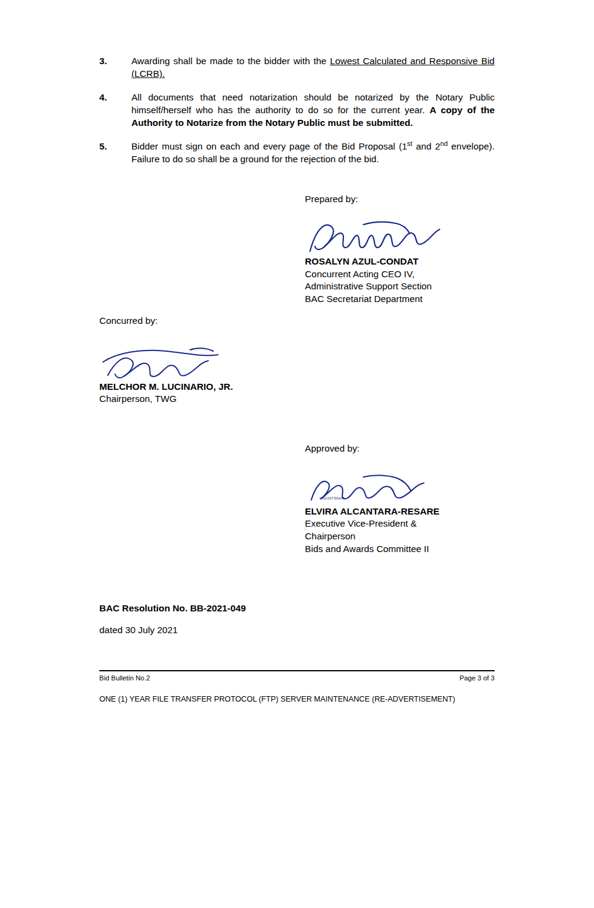3.
Awarding shall be made to the bidder with the Lowest Calculated and Responsive Bid (LCRB).
4.
All documents that need notarization should be notarized by the Notary Public himself/herself who has the authority to do so for the current year. A copy of the Authority to Notarize from the Notary Public must be submitted.
5.
Bidder must sign on each and every page of the Bid Proposal (1st and 2nd envelope). Failure to do so shall be a ground for the rejection of the bid.
Prepared by:
ROSALYN AZUL-CONDAT
Concurrent Acting CEO IV,
Administrative Support Section
BAC Secretariat Department
Concurred by:
MELCHOR M. LUCINARIO, JR.
Chairperson, TWG
Approved by:
CS210730e01
ELVIRA ALCANTARA-RESARE
Executive Vice-President &
Chairperson
Bids and Awards Committee II
BAC Resolution No. BB-2021-049
dated 30 July 2021
Bid Bulletin No.2 Page 3 of 3
ONE (1) YEAR FILE TRANSFER PROTOCOL (FTP) SERVER MAINTENANCE (RE-ADVERTISEMENT)